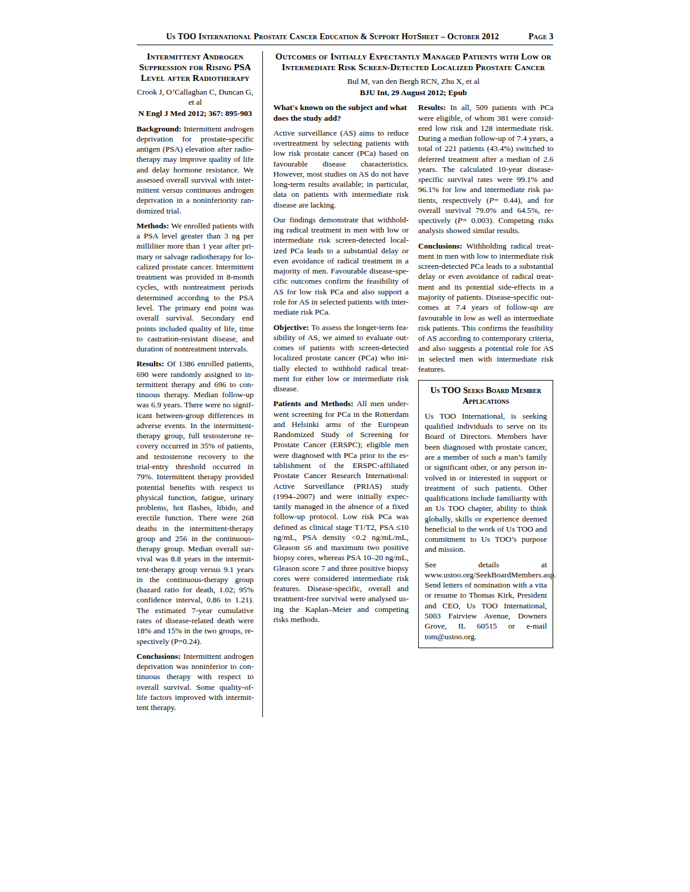Us TOO International Prostate Cancer Education & Support HotSheet – October 2012 Page 3
Intermittent Androgen Suppression for Rising PSA Level after Radiotherapy
Crook J, O’Callaghan C, Duncan G, et al
N Engl J Med 2012; 367: 895-903
Background: Intermittent androgen deprivation for prostate-specific antigen (PSA) elevation after radiotherapy may improve quality of life and delay hormone resistance. We assessed overall survival with intermittent versus continuous androgen deprivation in a noninferiority randomized trial.
Methods: We enrolled patients with a PSA level greater than 3 ng per milliliter more than 1 year after primary or salvage radiotherapy for localized prostate cancer. Intermittent treatment was provided in 8-month cycles, with nontreatment periods determined according to the PSA level. The primary end point was overall survival. Secondary end points included quality of life, time to castration-resistant disease, and duration of nontreatment intervals.
Results: Of 1386 enrolled patients, 690 were randomly assigned to intermittent therapy and 696 to continuous therapy. Median follow-up was 6.9 years. There were no significant between-group differences in adverse events. In the intermittent-therapy group, full testosterone recovery occurred in 35% of patients, and testosterone recovery to the trial-entry threshold occurred in 79%. Intermittent therapy provided potential benefits with respect to physical function, fatigue, urinary problems, hot flashes, libido, and erectile function. There were 268 deaths in the intermittent-therapy group and 256 in the continuous-therapy group. Median overall survival was 8.8 years in the intermittent-therapy group versus 9.1 years in the continuous-therapy group (hazard ratio for death, 1.02; 95% confidence interval, 0.86 to 1.21). The estimated 7-year cumulative rates of disease-related death were 18% and 15% in the two groups, respectively (P=0.24).
Conclusions: Intermittent androgen deprivation was noninferior to continuous therapy with respect to overall survival. Some quality-of-life factors improved with intermittent therapy.
Outcomes of Initially Expectantly Managed Patients with Low or Intermediate Risk Screen-Detected Localized Prostate Cancer
Bul M, van den Bergh RCN, Zhu X, et al
BJU Int, 29 August 2012; Epub
What's known on the subject and what does the study add?
Active surveillance (AS) aims to reduce overtreatment by selecting patients with low risk prostate cancer (PCa) based on favourable disease characteristics. However, most studies on AS do not have long-term results available; in particular, data on patients with intermediate risk disease are lacking.
Our findings demonstrate that withholding radical treatment in men with low or intermediate risk screen-detected localized PCa leads to a substantial delay or even avoidance of radical treatment in a majority of men. Favourable disease-specific outcomes confirm the feasibility of AS for low risk PCa and also support a role for AS in selected patients with intermediate risk PCa.
Objective: To assess the longer-term feasibility of AS, we aimed to evaluate outcomes of patients with screen-detected localized prostate cancer (PCa) who initially elected to withhold radical treatment for either low or intermediate risk disease.
Patients and Methods: All men underwent screening for PCa in the Rotterdam and Helsinki arms of the European Randomized Study of Screening for Prostate Cancer (ERSPC); eligible men were diagnosed with PCa prior to the establishment of the ERSPC-affiliated Prostate Cancer Research International: Active Surveillance (PRIAS) study (1994–2007) and were initially expectantly managed in the absence of a fixed follow-up protocol. Low risk PCa was defined as clinical stage T1/T2, PSA ≤10 ng/mL, PSA density <0.2 ng/mL/mL, Gleason ≤6 and maximum two positive biopsy cores, whereas PSA 10–20 ng/mL, Gleason score 7 and three positive biopsy cores were considered intermediate risk features. Disease-specific, overall and treatment-free survival were analysed using the Kaplan–Meier and competing risks methods.
Results: In all, 509 patients with PCa were eligible, of whom 381 were considered low risk and 128 intermediate risk. During a median follow-up of 7.4 years, a total of 221 patients (43.4%) switched to deferred treatment after a median of 2.6 years. The calculated 10-year disease-specific survival rates were 99.1% and 96.1% for low and intermediate risk patients, respectively (P= 0.44), and for overall survival 79.0% and 64.5%, respectively (P= 0.003). Competing risks analysis showed similar results.
Conclusions: Withholding radical treatment in men with low to intermediate risk screen-detected PCa leads to a substantial delay or even avoidance of radical treatment and its potential side-effects in a majority of patients. Disease-specific outcomes at 7.4 years of follow-up are favourable in low as well as intermediate risk patients. This confirms the feasibility of AS according to contemporary criteria, and also suggests a potential role for AS in selected men with intermediate risk features.
Us TOO Seeks Board Member Applications
Us TOO International, is seeking qualified individuals to serve on its Board of Directors. Members have been diagnosed with prostate cancer, are a member of such a man’s family or significant other, or any person involved in or interested in support or treatment of such patients. Other qualifications include familiarity with an Us TOO chapter, ability to think globally, skills or experience deemed beneficial to the work of Us TOO and commitment to Us TOO’s purpose and mission.
See details at www.ustoo.org/SeekBoardMembers.asp. Send letters of nomination with a vita or resume to Thomas Kirk, President and CEO, Us TOO International, 5003 Fairview Avenue, Downers Grove, IL 60515 or e-mail tom@ustoo.org.